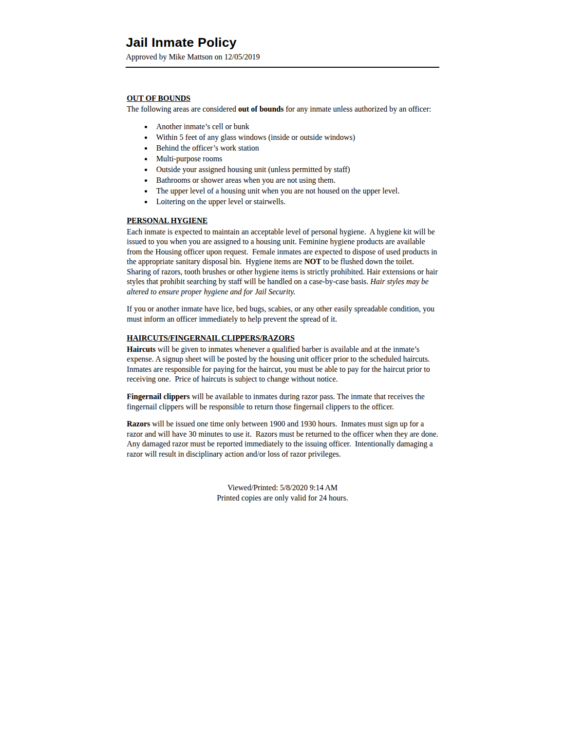Jail Inmate Policy
Approved by Mike Mattson on 12/05/2019
Out of Bounds
The following areas are considered out of bounds for any inmate unless authorized by an officer:
Another inmate’s cell or bunk
Within 5 feet of any glass windows (inside or outside windows)
Behind the officer’s work station
Multi-purpose rooms
Outside your assigned housing unit (unless permitted by staff)
Bathrooms or shower areas when you are not using them.
The upper level of a housing unit when you are not housed on the upper level.
Loitering on the upper level or stairwells.
Personal Hygiene
Each inmate is expected to maintain an acceptable level of personal hygiene. A hygiene kit will be issued to you when you are assigned to a housing unit. Feminine hygiene products are available from the Housing officer upon request. Female inmates are expected to dispose of used products in the appropriate sanitary disposal bin. Hygiene items are NOT to be flushed down the toilet. Sharing of razors, tooth brushes or other hygiene items is strictly prohibited. Hair extensions or hair styles that prohibit searching by staff will be handled on a case-by-case basis. Hair styles may be altered to ensure proper hygiene and for Jail Security.
If you or another inmate have lice, bed bugs, scabies, or any other easily spreadable condition, you must inform an officer immediately to help prevent the spread of it.
Haircuts/Fingernail Clippers/Razors
Haircuts will be given to inmates whenever a qualified barber is available and at the inmate’s expense. A signup sheet will be posted by the housing unit officer prior to the scheduled haircuts. Inmates are responsible for paying for the haircut, you must be able to pay for the haircut prior to receiving one. Price of haircuts is subject to change without notice.
Fingernail clippers will be available to inmates during razor pass. The inmate that receives the fingernail clippers will be responsible to return those fingernail clippers to the officer.
Razors will be issued one time only between 1900 and 1930 hours. Inmates must sign up for a razor and will have 30 minutes to use it. Razors must be returned to the officer when they are done. Any damaged razor must be reported immediately to the issuing officer. Intentionally damaging a razor will result in disciplinary action and/or loss of razor privileges.
Viewed/Printed: 5/8/2020 9:14 AM
Printed copies are only valid for 24 hours.